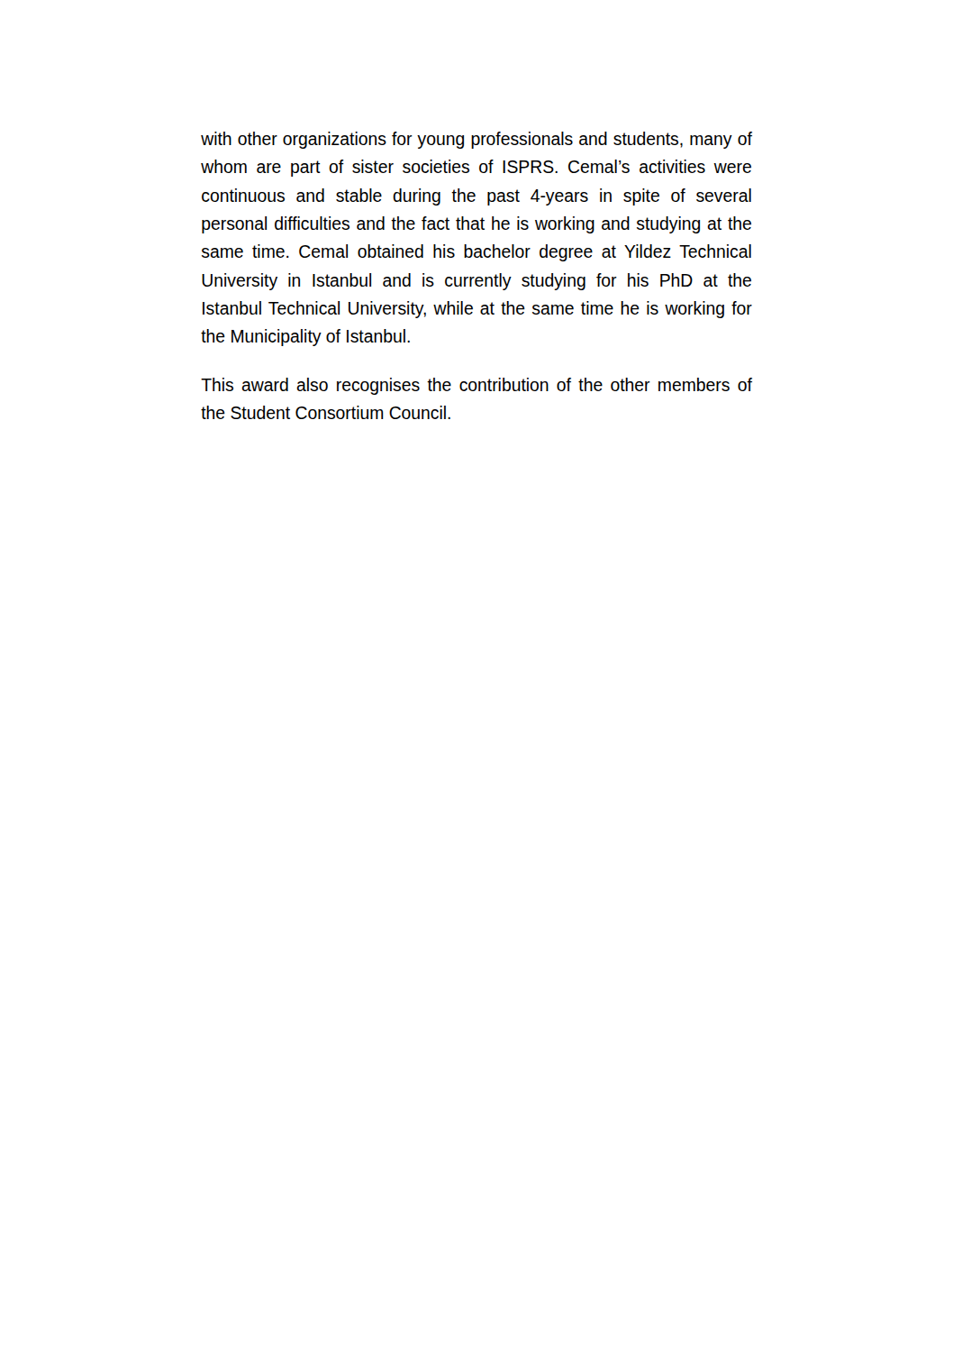with other organizations for young professionals and students, many of whom are part of sister societies of ISPRS. Cemal’s activities were continuous and stable during the past 4-years in spite of several personal difficulties and the fact that he is working and studying at the same time. Cemal obtained his bachelor degree at Yildez Technical University in Istanbul and is currently studying for his PhD at the Istanbul Technical University, while at the same time he is working for the Municipality of Istanbul.
This award also recognises the contribution of the other members of the Student Consortium Council.